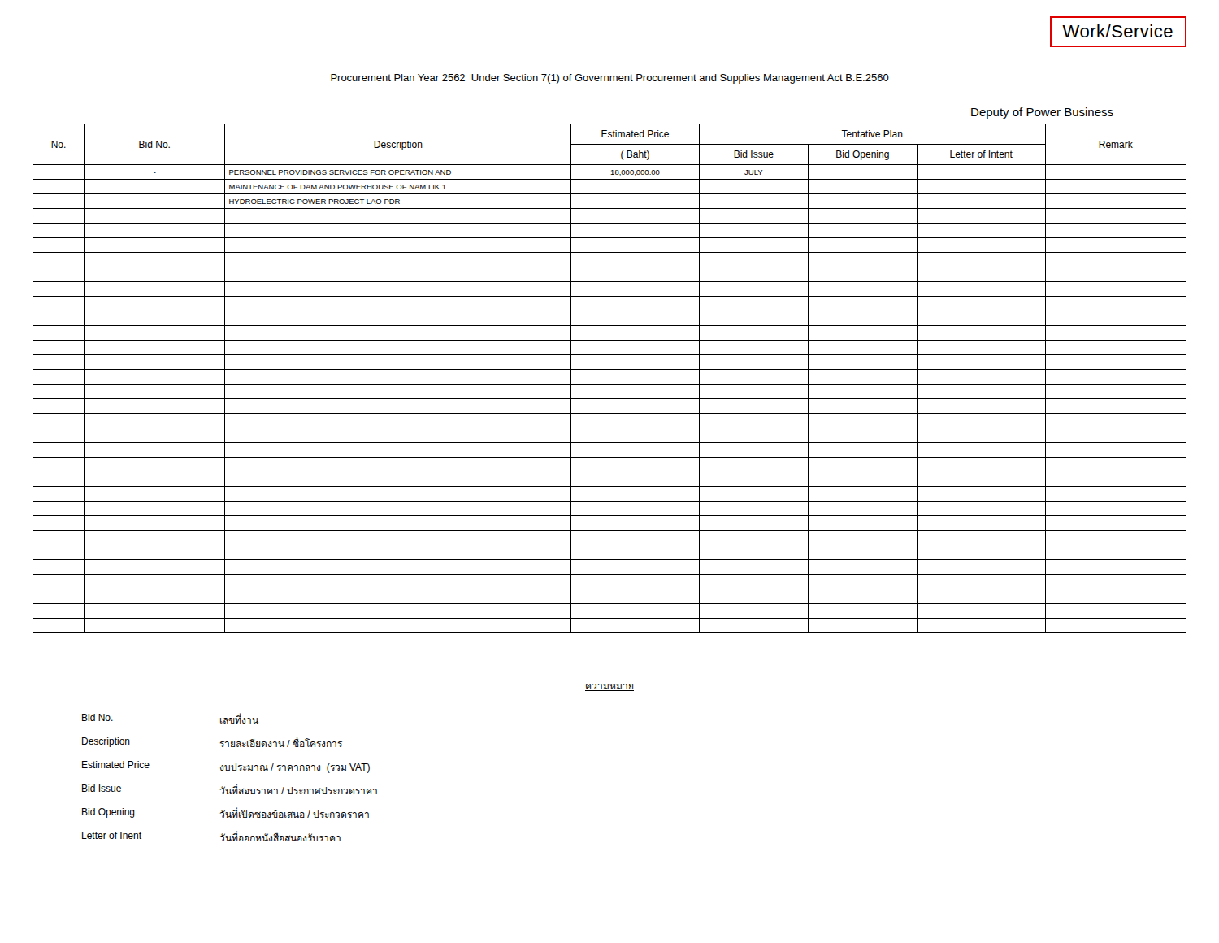Work/Service
Procurement Plan Year 2562 Under Section 7(1) of Government Procurement and Supplies Management Act B.E.2560
Deputy of Power Business
| No. | Bid No. | Description | Estimated Price | Tentative Plan | Remark |
| --- | --- | --- | --- | --- | --- |
| ( Baht) | Bid Issue | Bid Opening | Letter of Intent |
| | - | PERSONNEL PROVIDINGS SERVICES FOR OPERATION AND | 18,000,000.00 | JULY | | | |
| | | MAINTENANCE OF DAM AND POWERHOUSE OF NAM LIK 1 | | | | | |
| | | HYDROELECTRIC POWER PROJECT LAO PDR | | | | | |
ความหมาย
| Bid No. | เลขที่งาน |
| Description | รายละเอียดงาน / ชื่อโครงการ |
| Estimated Price | งบประมาณ / ราคากลาง (รวม VAT) |
| Bid Issue | วันที่สอบราคา / ประกาศประกวดราคา |
| Bid Opening | วันที่เปิดซองข้อเสนอ / ประกวดราคา |
| Letter of Inent | วันที่ออกหนังสือสนองรับราคา |